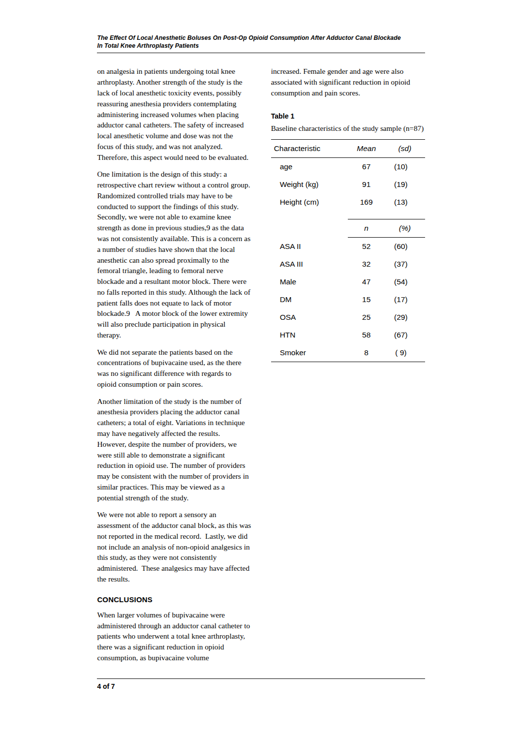The Effect Of Local Anesthetic Boluses On Post-Op Opioid Consumption After Adductor Canal Blockade
In Total Knee Arthroplasty Patients
on analgesia in patients undergoing total knee arthroplasty. Another strength of the study is the lack of local anesthetic toxicity events, possibly reassuring anesthesia providers contemplating administering increased volumes when placing adductor canal catheters. The safety of increased local anesthetic volume and dose was not the focus of this study, and was not analyzed. Therefore, this aspect would need to be evaluated.
One limitation is the design of this study: a retrospective chart review without a control group. Randomized controlled trials may have to be conducted to support the findings of this study. Secondly, we were not able to examine knee strength as done in previous studies,9 as the data was not consistently available. This is a concern as a number of studies have shown that the local anesthetic can also spread proximally to the femoral triangle, leading to femoral nerve blockade and a resultant motor block. There were no falls reported in this study. Although the lack of patient falls does not equate to lack of motor blockade.9 A motor block of the lower extremity will also preclude participation in physical therapy.
We did not separate the patients based on the concentrations of bupivacaine used, as the there was no significant difference with regards to opioid consumption or pain scores.
Another limitation of the study is the number of anesthesia providers placing the adductor canal catheters; a total of eight. Variations in technique may have negatively affected the results. However, despite the number of providers, we were still able to demonstrate a significant reduction in opioid use. The number of providers may be consistent with the number of providers in similar practices. This may be viewed as a potential strength of the study.
We were not able to report a sensory an assessment of the adductor canal block, as this was not reported in the medical record. Lastly, we did not include an analysis of non-opioid analgesics in this study, as they were not consistently administered. These analgesics may have affected the results.
CONCLUSIONS
When larger volumes of bupivacaine were administered through an adductor canal catheter to patients who underwent a total knee arthroplasty, there was a significant reduction in opioid consumption, as bupivacaine volume
increased. Female gender and age were also associated with significant reduction in opioid consumption and pain scores.
Table 1
Baseline characteristics of the study sample (n=87)
| Characteristic | Mean | (sd) |
| --- | --- | --- |
| age | 67 | (10) |
| Weight (kg) | 91 | (19) |
| Height (cm) | 169 | (13) |
| | n | (%) |
| ASA II | 52 | (60) |
| ASA III | 32 | (37) |
| Male | 47 | (54) |
| DM | 15 | (17) |
| OSA | 25 | (29) |
| HTN | 58 | (67) |
| Smoker | 8 | ( 9) |
4 of 7